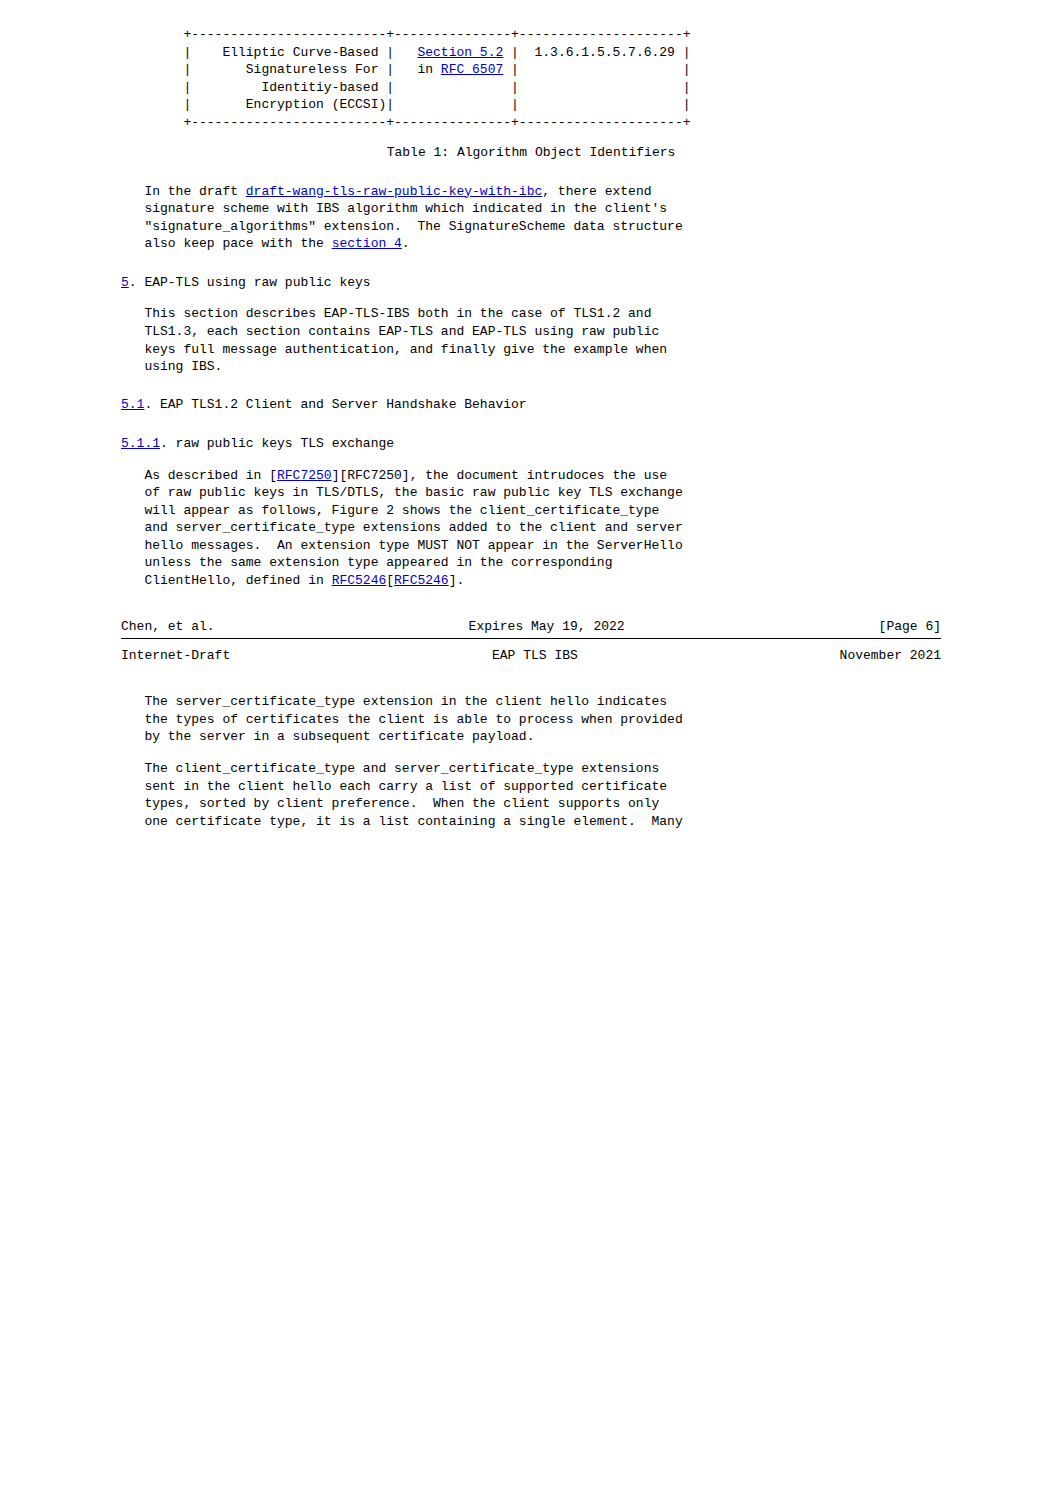+-------------------------+---------------+---------------------+
        |    Elliptic Curve-Based |   Section 5.2 |  1.3.6.1.5.5.7.6.29 |
        |       Signatureless For |   in RFC 6507 |                     |
        |         Identitiy-based |               |                     |
        |       Encryption (ECCSI)|               |                     |
        +-------------------------+---------------+---------------------+
Table 1: Algorithm Object Identifiers
In the draft draft-wang-tls-raw-public-key-with-ibc, there extend signature scheme with IBS algorithm which indicated in the client's "signature_algorithms" extension. The SignatureScheme data structure also keep pace with the section 4.
5. EAP-TLS using raw public keys
This section describes EAP-TLS-IBS both in the case of TLS1.2 and TLS1.3, each section contains EAP-TLS and EAP-TLS using raw public keys full message authentication, and finally give the example when using IBS.
5.1. EAP TLS1.2 Client and Server Handshake Behavior
5.1.1. raw public keys TLS exchange
As described in [RFC7250][RFC7250], the document intrudoces the use of raw public keys in TLS/DTLS, the basic raw public key TLS exchange will appear as follows, Figure 2 shows the client_certificate_type and server_certificate_type extensions added to the client and server hello messages. An extension type MUST NOT appear in the ServerHello unless the same extension type appeared in the corresponding ClientHello, defined in RFC5246[RFC5246].
Chen, et al. Expires May 19, 2022 [Page 6]
Internet-Draft EAP TLS IBS November 2021
The server_certificate_type extension in the client hello indicates the types of certificates the client is able to process when provided by the server in a subsequent certificate payload.
The client_certificate_type and server_certificate_type extensions sent in the client hello each carry a list of supported certificate types, sorted by client preference. When the client supports only one certificate type, it is a list containing a single element. Many